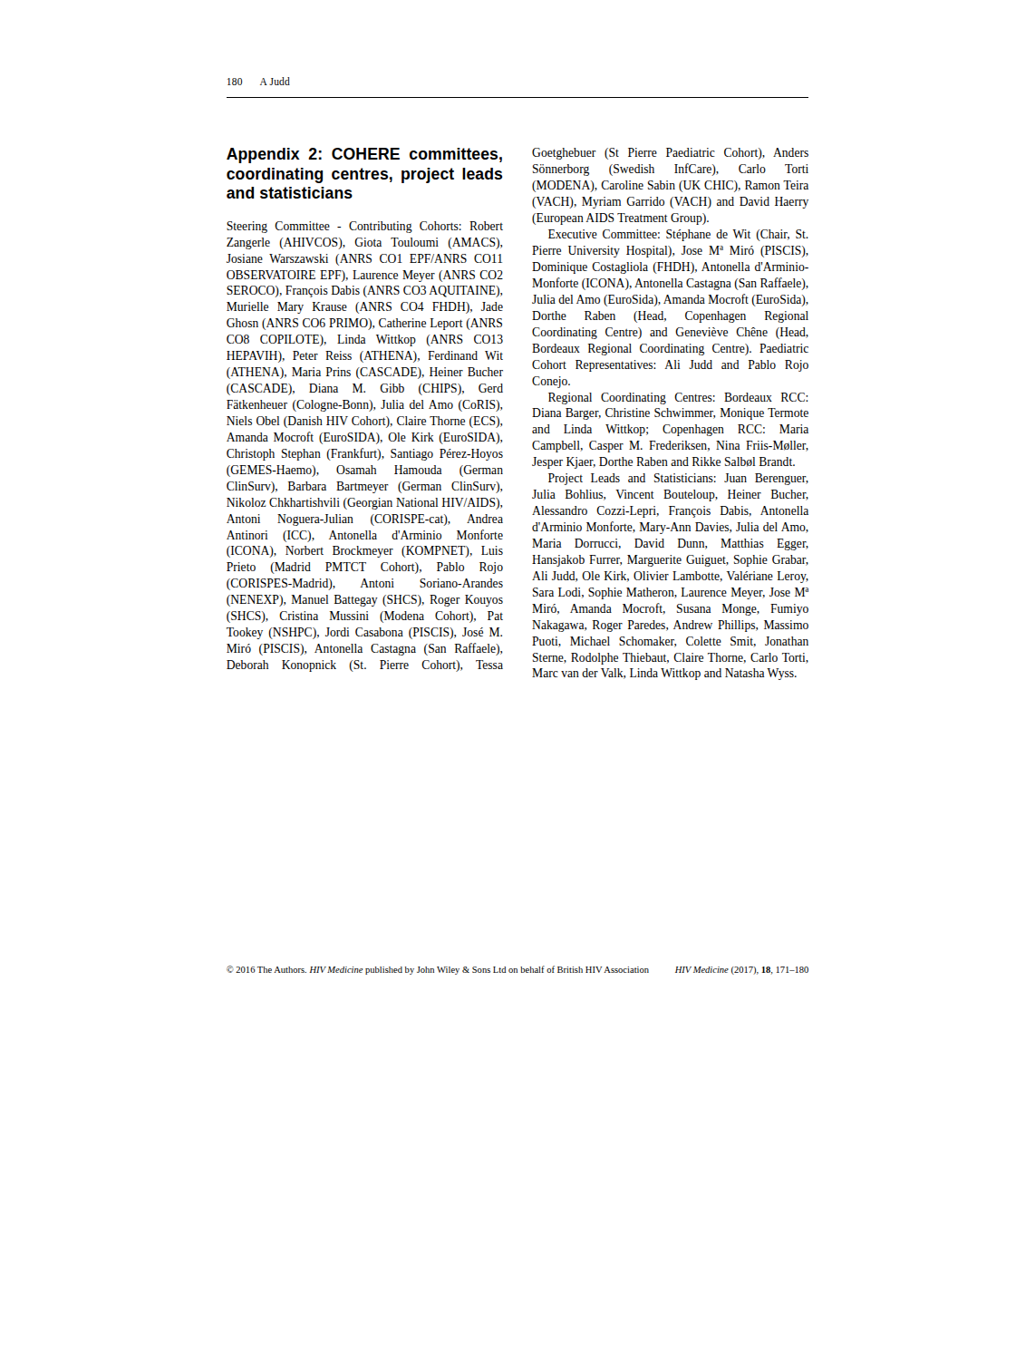180 A Judd
Appendix 2: COHERE committees, coordinating centres, project leads and statisticians
Steering Committee - Contributing Cohorts: Robert Zangerle (AHIVCOS), Giota Touloumi (AMACS), Josiane Warszawski (ANRS CO1 EPF/ANRS CO11 OBSERVATOIRE EPF), Laurence Meyer (ANRS CO2 SEROCO), François Dabis (ANRS CO3 AQUITAINE), Murielle Mary Krause (ANRS CO4 FHDH), Jade Ghosn (ANRS CO6 PRIMO), Catherine Leport (ANRS CO8 COPILOTE), Linda Wittkop (ANRS CO13 HEPAVIH), Peter Reiss (ATHENA), Ferdinand Wit (ATHENA), Maria Prins (CASCADE), Heiner Bucher (CASCADE), Diana M. Gibb (CHIPS), Gerd Fätkenheuer (Cologne-Bonn), Julia del Amo (CoRIS), Niels Obel (Danish HIV Cohort), Claire Thorne (ECS), Amanda Mocroft (EuroSIDA), Ole Kirk (EuroSIDA), Christoph Stephan (Frankfurt), Santiago Pérez-Hoyos (GEMES-Haemo), Osamah Hamouda (German ClinSurv), Barbara Bartmeyer (German ClinSurv), Nikoloz Chkhartishvili (Georgian National HIV/AIDS), Antoni Noguera-Julian (CORISPE-cat), Andrea Antinori (ICC), Antonella d'Arminio Monforte (ICONA), Norbert Brockmeyer (KOMPNET), Luis Prieto (Madrid PMTCT Cohort), Pablo Rojo (CORISPES-Madrid), Antoni Soriano-Arandes (NENEXP), Manuel Battegay (SHCS), Roger Kouyos (SHCS), Cristina Mussini (Modena Cohort), Pat Tookey (NSHPC), Jordi Casabona (PISCIS), José M. Miró (PISCIS), Antonella Castagna (San Raffaele), Deborah Konopnick (St. Pierre Cohort), Tessa Goetghebuer (St Pierre Paediatric Cohort), Anders Sönnerborg (Swedish InfCare), Carlo Torti (MODENA), Caroline Sabin (UK CHIC), Ramon Teira (VACH), Myriam Garrido (VACH) and David Haerry (European AIDS Treatment Group).
Executive Committee: Stéphane de Wit (Chair, St. Pierre University Hospital), Jose Mª Miró (PISCIS), Dominique Costagliola (FHDH), Antonella d'Arminio-Monforte (ICONA), Antonella Castagna (San Raffaele), Julia del Amo (EuroSida), Amanda Mocroft (EuroSida), Dorthe Raben (Head, Copenhagen Regional Coordinating Centre) and Geneviève Chêne (Head, Bordeaux Regional Coordinating Centre). Paediatric Cohort Representatives: Ali Judd and Pablo Rojo Conejo.
Regional Coordinating Centres: Bordeaux RCC: Diana Barger, Christine Schwimmer, Monique Termote and Linda Wittkop; Copenhagen RCC: Maria Campbell, Casper M. Frederiksen, Nina Friis-Møller, Jesper Kjaer, Dorthe Raben and Rikke Salbøl Brandt.
Project Leads and Statisticians: Juan Berenguer, Julia Bohlius, Vincent Bouteloup, Heiner Bucher, Alessandro Cozzi-Lepri, François Dabis, Antonella d'Arminio Monforte, Mary-Ann Davies, Julia del Amo, Maria Dorrucci, David Dunn, Matthias Egger, Hansjakob Furrer, Marguerite Guiguet, Sophie Grabar, Ali Judd, Ole Kirk, Olivier Lambotte, Valériane Leroy, Sara Lodi, Sophie Matheron, Laurence Meyer, Jose Mª Miró, Amanda Mocroft, Susana Monge, Fumiyo Nakagawa, Roger Paredes, Andrew Phillips, Massimo Puoti, Michael Schomaker, Colette Smit, Jonathan Sterne, Rodolphe Thiebaut, Claire Thorne, Carlo Torti, Marc van der Valk, Linda Wittkop and Natasha Wyss.
© 2016 The Authors. HIV Medicine published by John Wiley & Sons Ltd on behalf of British HIV Association
HIV Medicine (2017), 18, 171–180